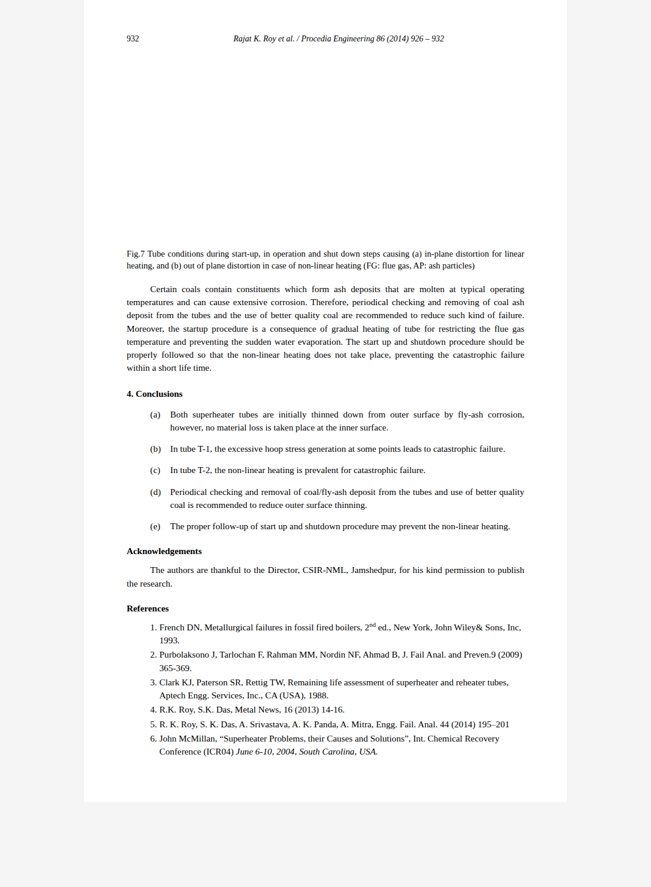932
Rajat K. Roy et al. / Procedia Engineering 86 (2014) 926 – 932
Fig.7 Tube conditions during start-up, in operation and shut down steps causing (a) in-plane distortion for linear heating, and (b) out of plane distortion in case of non-linear heating (FG: flue gas, AP: ash particles)
Certain coals contain constituents which form ash deposits that are molten at typical operating temperatures and can cause extensive corrosion. Therefore, periodical checking and removing of coal ash deposit from the tubes and the use of better quality coal are recommended to reduce such kind of failure. Moreover, the startup procedure is a consequence of gradual heating of tube for restricting the flue gas temperature and preventing the sudden water evaporation. The start up and shutdown procedure should be properly followed so that the non-linear heating does not take place, preventing the catastrophic failure within a short life time.
4. Conclusions
(a) Both superheater tubes are initially thinned down from outer surface by fly-ash corrosion, however, no material loss is taken place at the inner surface.
(b) In tube T-1, the excessive hoop stress generation at some points leads to catastrophic failure.
(c) In tube T-2, the non-linear heating is prevalent for catastrophic failure.
(d) Periodical checking and removal of coal/fly-ash deposit from the tubes and use of better quality coal is recommended to reduce outer surface thinning.
(e) The proper follow-up of start up and shutdown procedure may prevent the non-linear heating.
Acknowledgements
The authors are thankful to the Director, CSIR-NML, Jamshedpur, for his kind permission to publish the research.
References
French DN, Metallurgical failures in fossil fired boilers, 2nd ed., New York, John Wiley& Sons, Inc, 1993.
Purbolaksono J, Tarlochan F, Rahman MM, Nordin NF, Ahmad B, J. Fail Anal. and Preven.9 (2009) 365-369.
Clark KJ, Paterson SR, Rettig TW, Remaining life assessment of superheater and reheater tubes, Aptech Engg. Services, Inc., CA (USA), 1988.
R.K. Roy, S.K. Das, Metal News, 16 (2013) 14-16.
R. K. Roy, S. K. Das, A. Srivastava, A. K. Panda, A. Mitra, Engg. Fail. Anal. 44 (2014) 195–201
John McMillan, “Superheater Problems, their Causes and Solutions”, Int. Chemical Recovery Conference (ICR04) June 6-10, 2004, South Carolina, USA.